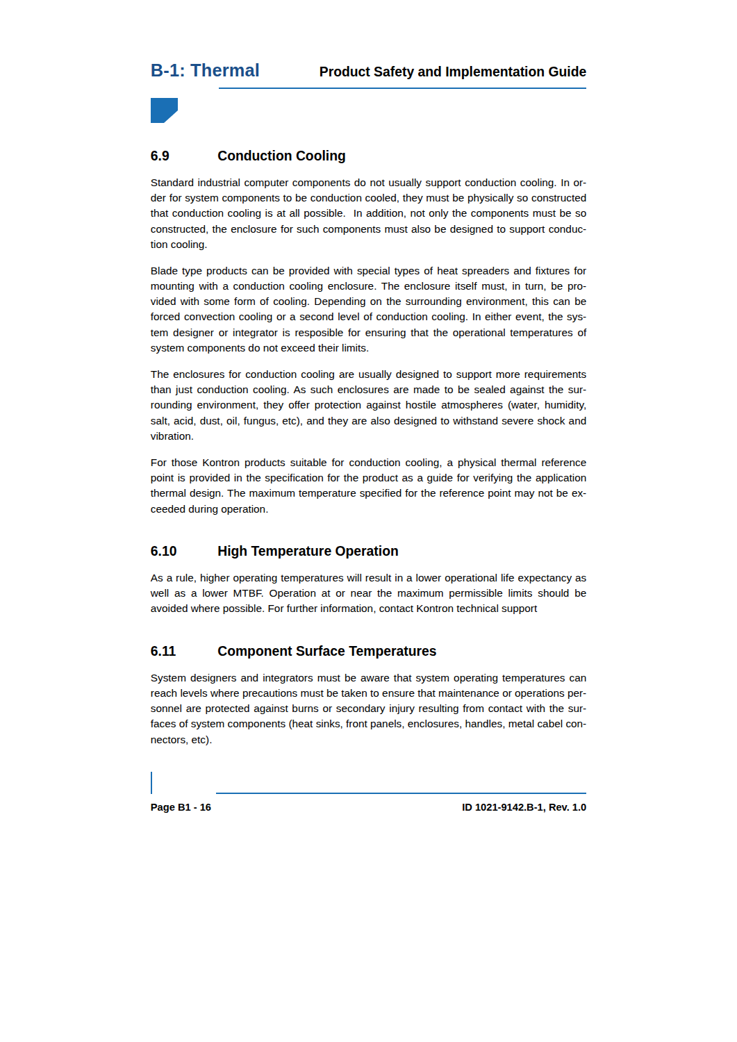B-1: Thermal
Product Safety and Implementation Guide
6.9 Conduction Cooling
Standard industrial computer components do not usually support conduction cooling. In order for system components to be conduction cooled, they must be physically so constructed that conduction cooling is at all possible. In addition, not only the components must be so constructed, the enclosure for such components must also be designed to support conduction cooling.
Blade type products can be provided with special types of heat spreaders and fixtures for mounting with a conduction cooling enclosure. The enclosure itself must, in turn, be provided with some form of cooling. Depending on the surrounding environment, this can be forced convection cooling or a second level of conduction cooling. In either event, the system designer or integrator is resposible for ensuring that the operational temperatures of system components do not exceed their limits.
The enclosures for conduction cooling are usually designed to support more requirements than just conduction cooling. As such enclosures are made to be sealed against the surrounding environment, they offer protection against hostile atmospheres (water, humidity, salt, acid, dust, oil, fungus, etc), and they are also designed to withstand severe shock and vibration.
For those Kontron products suitable for conduction cooling, a physical thermal reference point is provided in the specification for the product as a guide for verifying the application thermal design. The maximum temperature specified for the reference point may not be exceeded during operation.
6.10 High Temperature Operation
As a rule, higher operating temperatures will result in a lower operational life expectancy as well as a lower MTBF. Operation at or near the maximum permissible limits should be avoided where possible. For further information, contact Kontron technical support
6.11 Component Surface Temperatures
System designers and integrators must be aware that system operating temperatures can reach levels where precautions must be taken to ensure that maintenance or operations personnel are protected against burns or secondary injury resulting from contact with the surfaces of system components (heat sinks, front panels, enclosures, handles, metal cabel connectors, etc).
Page B1 - 16
ID 1021-9142.B-1, Rev. 1.0